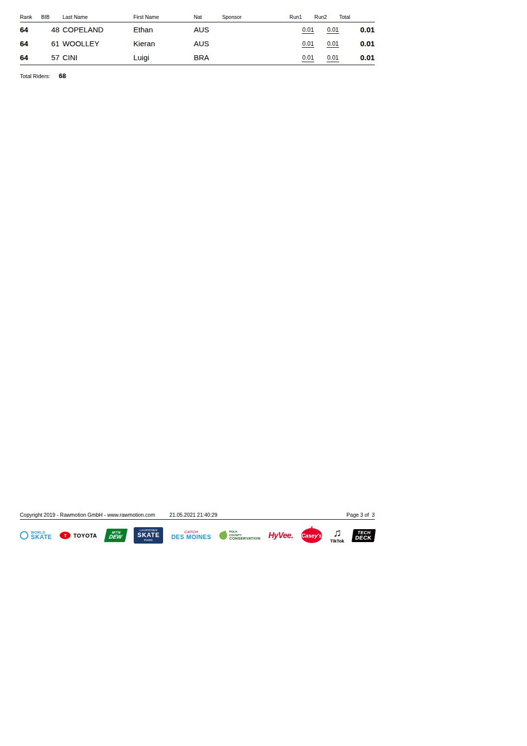| Rank | BIB | Last Name | First Name | Nat | Sponsor | Run1 | Run2 | Total |
| --- | --- | --- | --- | --- | --- | --- | --- | --- |
| 64 | 48 | COPELAND | Ethan | AUS | | 0.01 | 0.01 | 0.01 |
| 64 | 61 | WOOLLEY | Kieran | AUS | | 0.01 | 0.01 | 0.01 |
| 64 | 57 | CINI | Luigi | BRA | | 0.01 | 0.01 | 0.01 |
Total Riders: 68
Copyright 2019 - Rawmotion GmbH - www.rawmotion.com 21.05.2021 21:40:29
Page 3 of 3
WORLD
SKATE
T
TOYOTA
MTNDEW
LAURIDSEN
SKATE
PARK
CATCH
DES MOINES
POLK
COUNTY
CONSERVATION
HyVee.
¥ Casey's
♫
TikTok
TECH
DECK